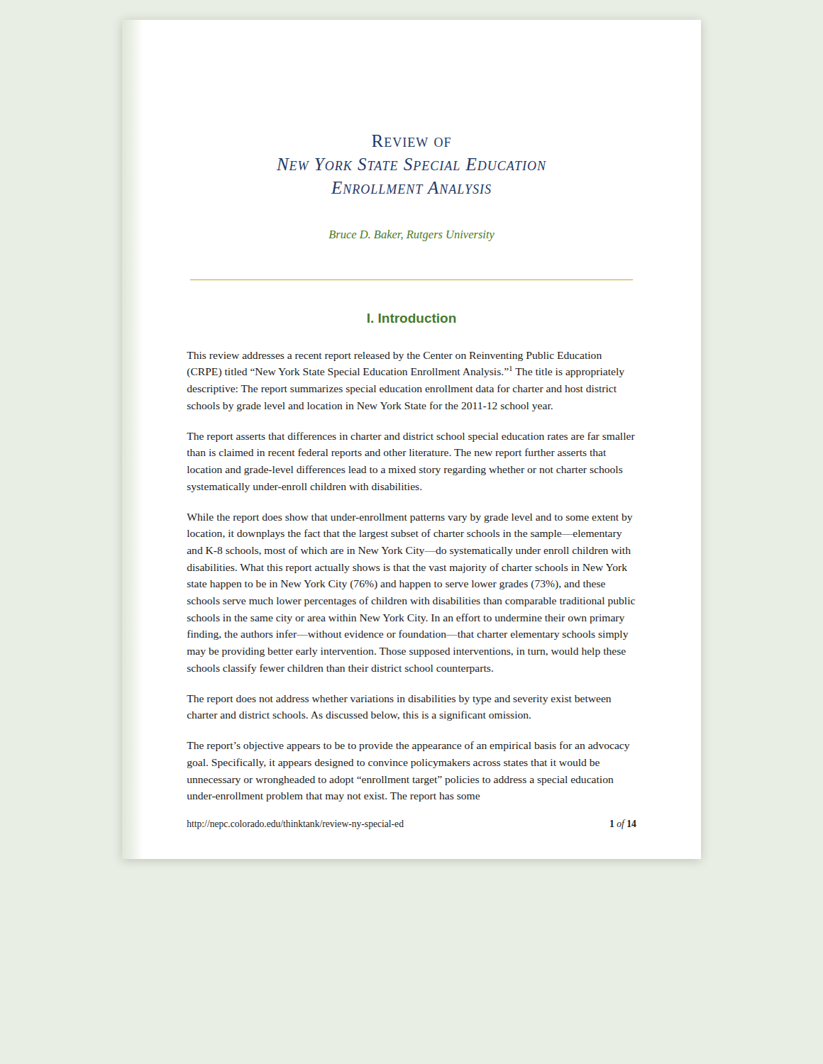Review of
New York State Special Education
Enrollment Analysis
Bruce D. Baker, Rutgers University
I. Introduction
This review addresses a recent report released by the Center on Reinventing Public Education (CRPE) titled “New York State Special Education Enrollment Analysis.”1 The title is appropriately descriptive: The report summarizes special education enrollment data for charter and host district schools by grade level and location in New York State for the 2011-12 school year.
The report asserts that differences in charter and district school special education rates are far smaller than is claimed in recent federal reports and other literature. The new report further asserts that location and grade-level differences lead to a mixed story regarding whether or not charter schools systematically under-enroll children with disabilities.
While the report does show that under-enrollment patterns vary by grade level and to some extent by location, it downplays the fact that the largest subset of charter schools in the sample—elementary and K-8 schools, most of which are in New York City—do systematically under enroll children with disabilities. What this report actually shows is that the vast majority of charter schools in New York state happen to be in New York City (76%) and happen to serve lower grades (73%), and these schools serve much lower percentages of children with disabilities than comparable traditional public schools in the same city or area within New York City. In an effort to undermine their own primary finding, the authors infer—without evidence or foundation—that charter elementary schools simply may be providing better early intervention. Those supposed interventions, in turn, would help these schools classify fewer children than their district school counterparts.
The report does not address whether variations in disabilities by type and severity exist between charter and district schools. As discussed below, this is a significant omission.
The report’s objective appears to be to provide the appearance of an empirical basis for an advocacy goal. Specifically, it appears designed to convince policymakers across states that it would be unnecessary or wrongheaded to adopt “enrollment target” policies to address a special education under-enrollment problem that may not exist. The report has some
http://nepc.colorado.edu/thinktank/review-ny-special-ed 1 of 14